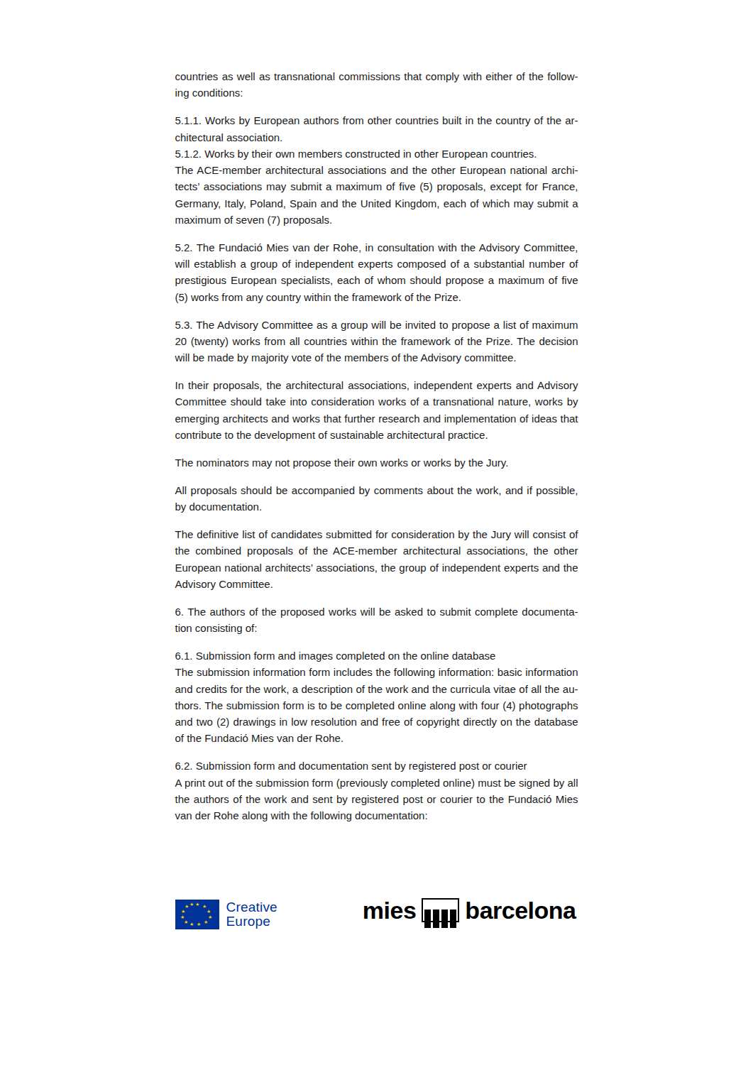countries as well as transnational commissions that comply with either of the following conditions:
5.1.1. Works by European authors from other countries built in the country of the architectural association.
5.1.2. Works by their own members constructed in other European countries.
The ACE-member architectural associations and the other European national architects’ associations may submit a maximum of five (5) proposals, except for France, Germany, Italy, Poland, Spain and the United Kingdom, each of which may submit a maximum of seven (7) proposals.
5.2. The Fundació Mies van der Rohe, in consultation with the Advisory Committee, will establish a group of independent experts composed of a substantial number of prestigious European specialists, each of whom should propose a maximum of five (5) works from any country within the framework of the Prize.
5.3. The Advisory Committee as a group will be invited to propose a list of maximum 20 (twenty) works from all countries within the framework of the Prize. The decision will be made by majority vote of the members of the Advisory committee.
In their proposals, the architectural associations, independent experts and Advisory Committee should take into consideration works of a transnational nature, works by emerging architects and works that further research and implementation of ideas that contribute to the development of sustainable architectural practice.
The nominators may not propose their own works or works by the Jury.
All proposals should be accompanied by comments about the work, and if possible, by documentation.
The definitive list of candidates submitted for consideration by the Jury will consist of the combined proposals of the ACE-member architectural associations, the other European national architects’ associations, the group of independent experts and the Advisory Committee.
6. The authors of the proposed works will be asked to submit complete documentation consisting of:
6.1. Submission form and images completed on the online database
The submission information form includes the following information: basic information and credits for the work, a description of the work and the curricula vitae of all the authors. The submission form is to be completed online along with four (4) photographs and two (2) drawings in low resolution and free of copyright directly on the database of the Fundació Mies van der Rohe.
6.2. Submission form and documentation sent by registered post or courier
A print out of the submission form (previously completed online) must be signed by all the authors of the work and sent by registered post or courier to the Fundació Mies van der Rohe along with the following documentation:
★
★
★
★
★
★
★
★
★
★
★
★
Creative
Europe
mies barcelona